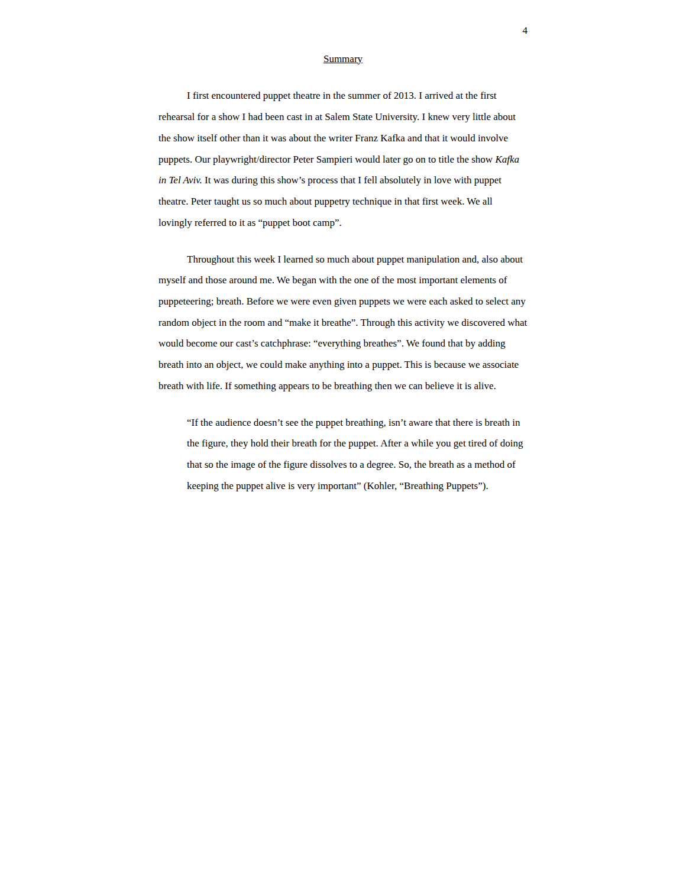4
Summary
I first encountered puppet theatre in the summer of 2013. I arrived at the first rehearsal for a show I had been cast in at Salem State University. I knew very little about the show itself other than it was about the writer Franz Kafka and that it would involve puppets. Our playwright/director Peter Sampieri would later go on to title the show Kafka in Tel Aviv. It was during this show’s process that I fell absolutely in love with puppet theatre. Peter taught us so much about puppetry technique in that first week. We all lovingly referred to it as “puppet boot camp”.
Throughout this week I learned so much about puppet manipulation and, also about myself and those around me. We began with the one of the most important elements of puppeteering; breath. Before we were even given puppets we were each asked to select any random object in the room and “make it breathe”. Through this activity we discovered what would become our cast’s catchphrase: “everything breathes”. We found that by adding breath into an object, we could make anything into a puppet. This is because we associate breath with life. If something appears to be breathing then we can believe it is alive.
“If the audience doesn’t see the puppet breathing, isn’t aware that there is breath in the figure, they hold their breath for the puppet. After a while you get tired of doing that so the image of the figure dissolves to a degree. So, the breath as a method of keeping the puppet alive is very important” (Kohler, “Breathing Puppets”).